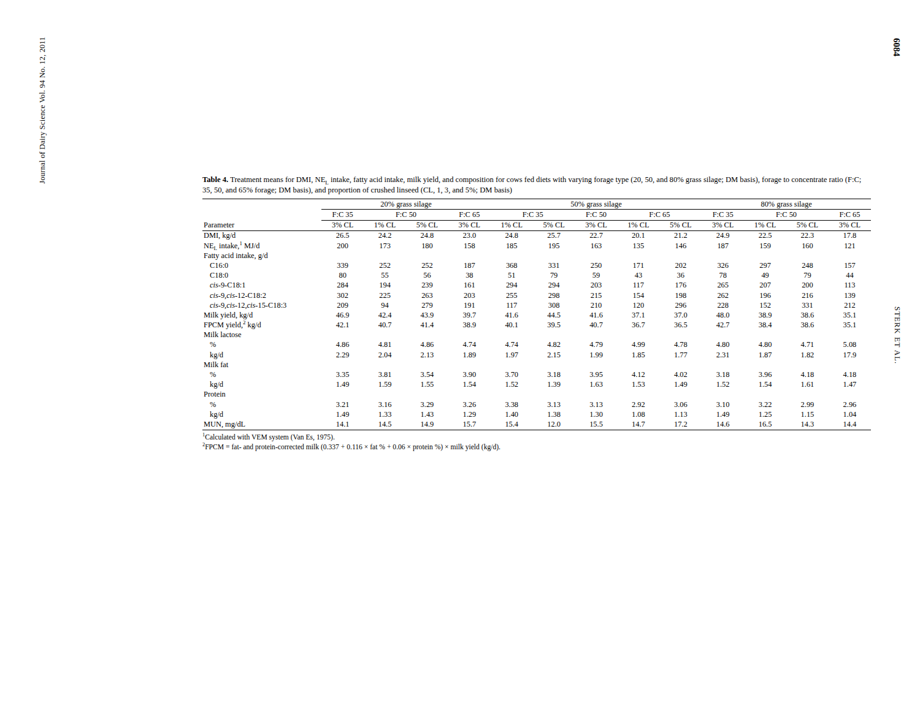Journal of Dairy Science Vol. 94 No. 12, 2011
6084
STERK ET AL.
Table 4. Treatment means for DMI, NEL intake, fatty acid intake, milk yield, and composition for cows fed diets with varying forage type (20, 50, and 80% grass silage; DM basis), forage to concentrate ratio (F:C; 35, 50, and 65% forage; DM basis), and proportion of crushed linseed (CL, 1, 3, and 5%; DM basis)
| | 20% grass silage | 50% grass silage | 80% grass silage |
| --- | --- | --- | --- |
| | F:C 35 | F:C 50 | F:C 65 | F:C 35 | F:C 50 | F:C 65 | F:C 35 | F:C 50 | F:C 65 |
| Parameter | 3% CL | 1% CL | 5% CL | 3% CL | 1% CL | 5% CL | 3% CL | 1% CL | 5% CL | 3% CL | 1% CL | 5% CL | 3% CL |
| DMI, kg/d | 26.5 | 24.2 | 24.8 | 23.0 | 24.8 | 25.7 | 22.7 | 20.1 | 21.2 | 24.9 | 22.5 | 22.3 | 17.8 |
| NE L intake, 1 MJ/d | 200 | 173 | 180 | 158 | 185 | 195 | 163 | 135 | 146 | 187 | 159 | 160 | 121 |
| Fatty acid intake, g/d | | | | | | | | | | | | | |
| C16:0 | 339 | 252 | 252 | 187 | 368 | 331 | 250 | 171 | 202 | 326 | 297 | 248 | 157 |
| C18:0 | 80 | 55 | 56 | 38 | 51 | 79 | 59 | 43 | 36 | 78 | 49 | 79 | 44 |
| cis -9-C18:1 | 284 | 194 | 239 | 161 | 294 | 294 | 203 | 117 | 176 | 265 | 207 | 200 | 113 |
| cis -9, cis -12-C18:2 | 302 | 225 | 263 | 203 | 255 | 298 | 215 | 154 | 198 | 262 | 196 | 216 | 139 |
| cis -9, cis -12, cis -15-C18:3 | 209 | 94 | 279 | 191 | 117 | 308 | 210 | 120 | 296 | 228 | 152 | 331 | 212 |
| Milk yield, kg/d | 46.9 | 42.4 | 43.9 | 39.7 | 41.6 | 44.5 | 41.6 | 37.1 | 37.0 | 48.0 | 38.9 | 38.6 | 35.1 |
| FPCM yield, 2 kg/d | 42.1 | 40.7 | 41.4 | 38.9 | 40.1 | 39.5 | 40.7 | 36.7 | 36.5 | 42.7 | 38.4 | 38.6 | 35.1 |
| Milk lactose | | | | | | | | | | | | | |
| % | 4.86 | 4.81 | 4.86 | 4.74 | 4.74 | 4.82 | 4.79 | 4.99 | 4.78 | 4.80 | 4.80 | 4.71 | 5.08 |
| kg/d | 2.29 | 2.04 | 2.13 | 1.89 | 1.97 | 2.15 | 1.99 | 1.85 | 1.77 | 2.31 | 1.87 | 1.82 | 17.9 |
| Milk fat | | | | | | | | | | | | | |
| % | 3.35 | 3.81 | 3.54 | 3.90 | 3.70 | 3.18 | 3.95 | 4.12 | 4.02 | 3.18 | 3.96 | 4.18 | 4.18 |
| kg/d | 1.49 | 1.59 | 1.55 | 1.54 | 1.52 | 1.39 | 1.63 | 1.53 | 1.49 | 1.52 | 1.54 | 1.61 | 1.47 |
| Protein | | | | | | | | | | | | | |
| % | 3.21 | 3.16 | 3.29 | 3.26 | 3.38 | 3.13 | 3.13 | 2.92 | 3.06 | 3.10 | 3.22 | 2.99 | 2.96 |
| kg/d | 1.49 | 1.33 | 1.43 | 1.29 | 1.40 | 1.38 | 1.30 | 1.08 | 1.13 | 1.49 | 1.25 | 1.15 | 1.04 |
| MUN, mg/dL | 14.1 | 14.5 | 14.9 | 15.7 | 15.4 | 12.0 | 15.5 | 14.7 | 17.2 | 14.6 | 16.5 | 14.3 | 14.4 |
1Calculated with VEM system (Van Es, 1975).
2FPCM = fat- and protein-corrected milk (0.337 + 0.116 × fat % + 0.06 × protein %) × milk yield (kg/d).